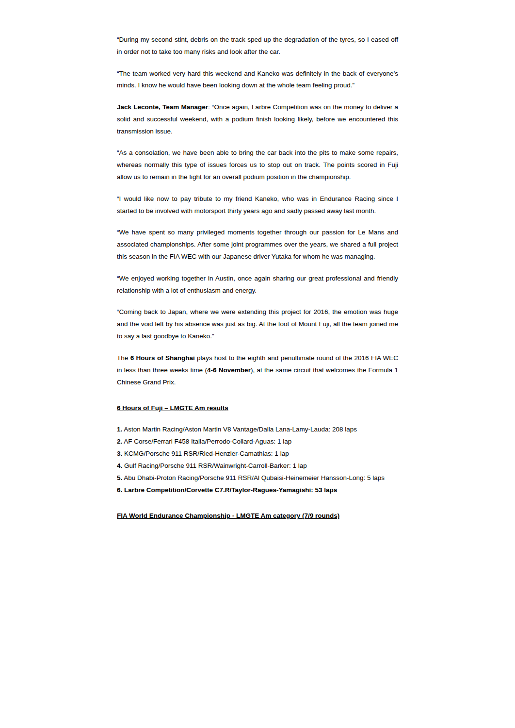“During my second stint, debris on the track sped up the degradation of the tyres, so I eased off in order not to take too many risks and look after the car.
“The team worked very hard this weekend and Kaneko was definitely in the back of everyone’s minds. I know he would have been looking down at the whole team feeling proud.”
Jack Leconte, Team Manager: “Once again, Larbre Competition was on the money to deliver a solid and successful weekend, with a podium finish looking likely, before we encountered this transmission issue.
“As a consolation, we have been able to bring the car back into the pits to make some repairs, whereas normally this type of issues forces us to stop out on track. The points scored in Fuji allow us to remain in the fight for an overall podium position in the championship.
“I would like now to pay tribute to my friend Kaneko, who was in Endurance Racing since I started to be involved with motorsport thirty years ago and sadly passed away last month.
“We have spent so many privileged moments together through our passion for Le Mans and associated championships. After some joint programmes over the years, we shared a full project this season in the FIA WEC with our Japanese driver Yutaka for whom he was managing.
“We enjoyed working together in Austin, once again sharing our great professional and friendly relationship with a lot of enthusiasm and energy.
“Coming back to Japan, where we were extending this project for 2016, the emotion was huge and the void left by his absence was just as big. At the foot of Mount Fuji, all the team joined me to say a last goodbye to Kaneko.”
The 6 Hours of Shanghai plays host to the eighth and penultimate round of the 2016 FIA WEC in less than three weeks time (4-6 November), at the same circuit that welcomes the Formula 1 Chinese Grand Prix.
6 Hours of Fuji – LMGTE Am results
1. Aston Martin Racing/Aston Martin V8 Vantage/Dalla Lana-Lamy-Lauda: 208 laps
2. AF Corse/Ferrari F458 Italia/Perrodo-Collard-Aguas: 1 lap
3. KCMG/Porsche 911 RSR/Ried-Henzler-Camathias: 1 lap
4. Gulf Racing/Porsche 911 RSR/Wainwright-Carroll-Barker: 1 lap
5. Abu Dhabi-Proton Racing/Porsche 911 RSR/Al Qubaisi-Heinemeier Hansson-Long: 5 laps
6. Larbre Competition/Corvette C7.R/Taylor-Ragues-Yamagishi: 53 laps
FIA World Endurance Championship - LMGTE Am category (7/9 rounds)